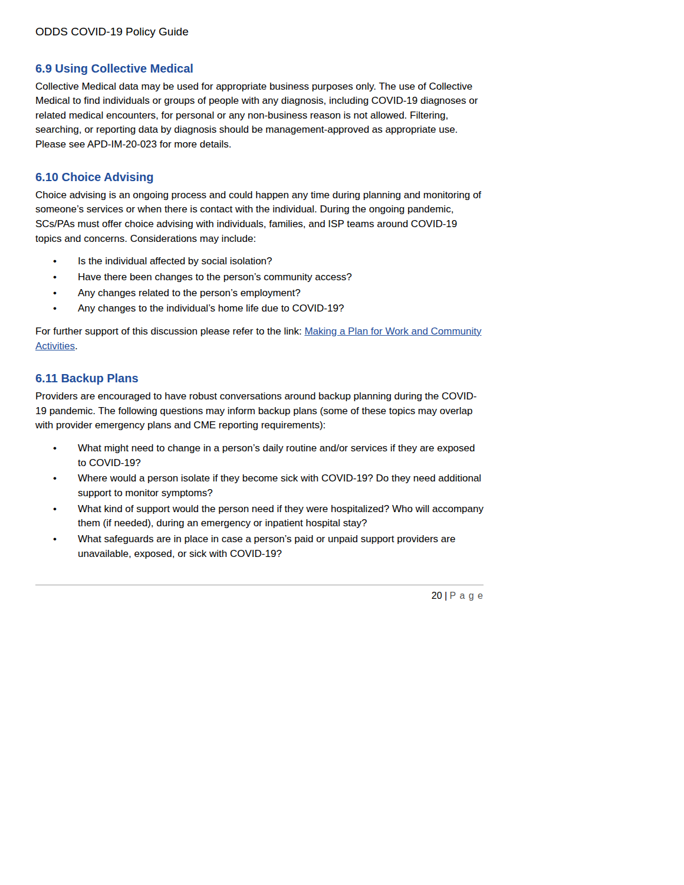ODDS COVID-19 Policy Guide
6.9 Using Collective Medical
Collective Medical data may be used for appropriate business purposes only. The use of Collective Medical to find individuals or groups of people with any diagnosis, including COVID-19 diagnoses or related medical encounters, for personal or any non-business reason is not allowed. Filtering, searching, or reporting data by diagnosis should be management-approved as appropriate use. Please see APD-IM-20-023 for more details.
6.10 Choice Advising
Choice advising is an ongoing process and could happen any time during planning and monitoring of someone’s services or when there is contact with the individual. During the ongoing pandemic, SCs/PAs must offer choice advising with individuals, families, and ISP teams around COVID-19 topics and concerns. Considerations may include:
Is the individual affected by social isolation?
Have there been changes to the person’s community access?
Any changes related to the person’s employment?
Any changes to the individual’s home life due to COVID-19?
For further support of this discussion please refer to the link: Making a Plan for Work and Community Activities.
6.11 Backup Plans
Providers are encouraged to have robust conversations around backup planning during the COVID-19 pandemic. The following questions may inform backup plans (some of these topics may overlap with provider emergency plans and CME reporting requirements):
What might need to change in a person’s daily routine and/or services if they are exposed to COVID-19?
Where would a person isolate if they become sick with COVID-19? Do they need additional support to monitor symptoms?
What kind of support would the person need if they were hospitalized? Who will accompany them (if needed), during an emergency or inpatient hospital stay?
What safeguards are in place in case a person’s paid or unpaid support providers are unavailable, exposed, or sick with COVID-19?
20 | P a g e